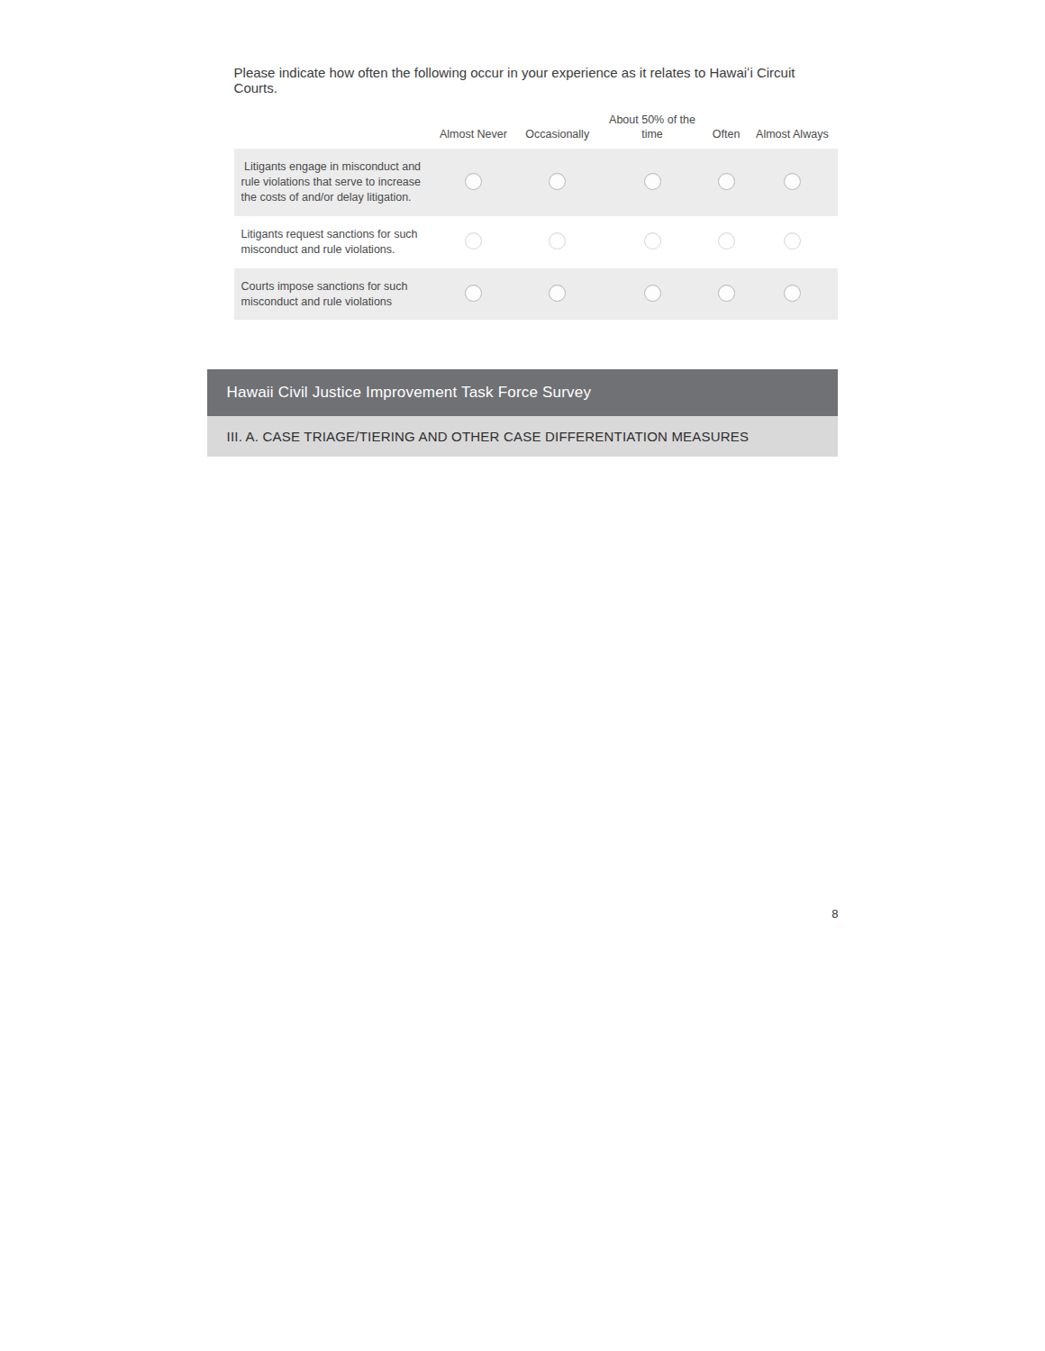Please indicate how often the following occur in your experience as it relates to Hawaiʻi Circuit Courts.
| | Almost Never | Occasionally | About 50% of the time | Often | Almost Always |
| --- | --- | --- | --- | --- | --- |
| Litigants engage in misconduct and rule violations that serve to increase the costs of and/or delay litigation. | | | | | |
| Litigants request sanctions for such misconduct and rule violations. | | | | | |
| Courts impose sanctions for such misconduct and rule violations | | | | | |
Hawaii Civil Justice Improvement Task Force Survey
III. A. CASE TRIAGE/TIERING AND OTHER CASE DIFFERENTIATION MEASURES
8